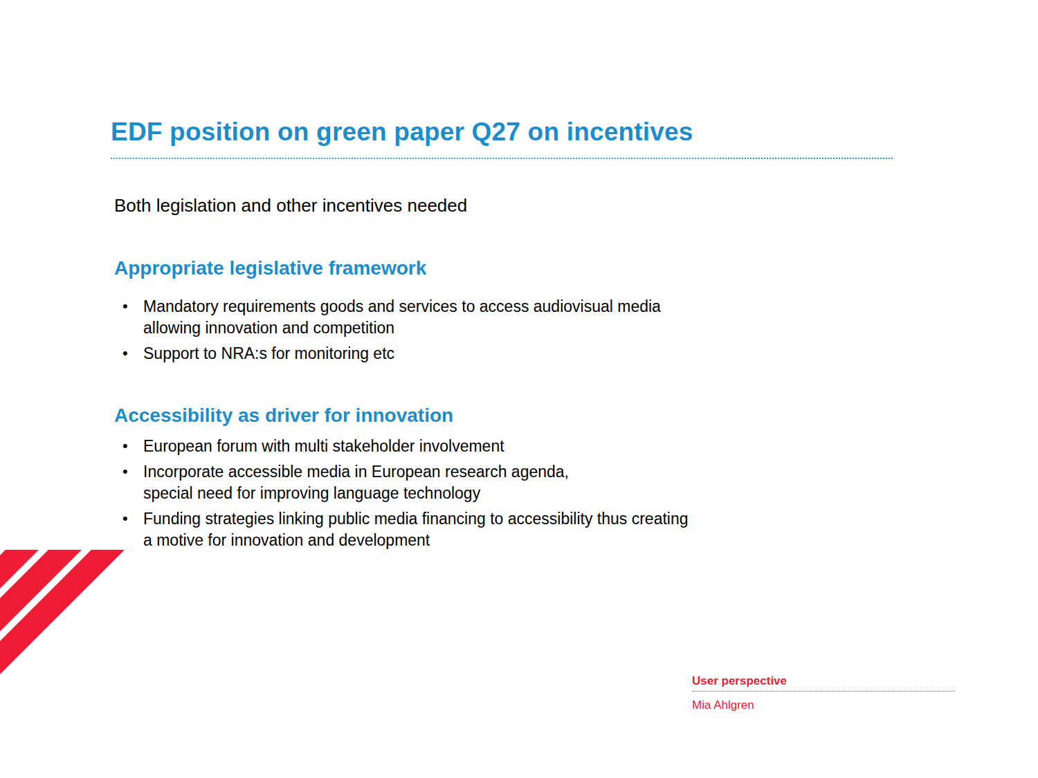EDF position on green paper Q27 on incentives
Both legislation and other incentives needed
Appropriate legislative framework
Mandatory requirements goods and services to access audiovisual media
allowing innovation and competition
Support to NRA:s for monitoring etc
Accessibility as driver for innovation
European forum with multi stakeholder involvement
Incorporate accessible media in European research agenda,
special need for improving language technology
Funding strategies linking public media financing to accessibility thus creating
a motive for innovation and development
User perspective
Mia Ahlgren